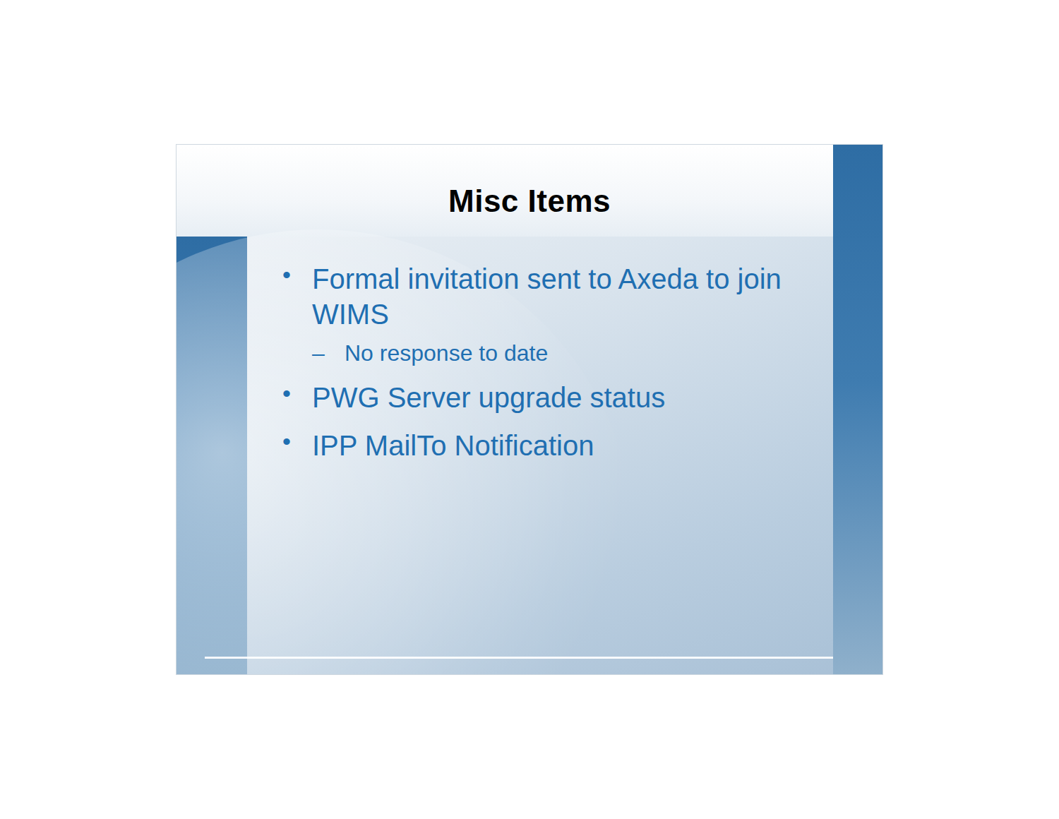Misc Items
Formal invitation sent to Axeda to join WIMS
No response to date
PWG Server upgrade status
IPP MailTo Notification